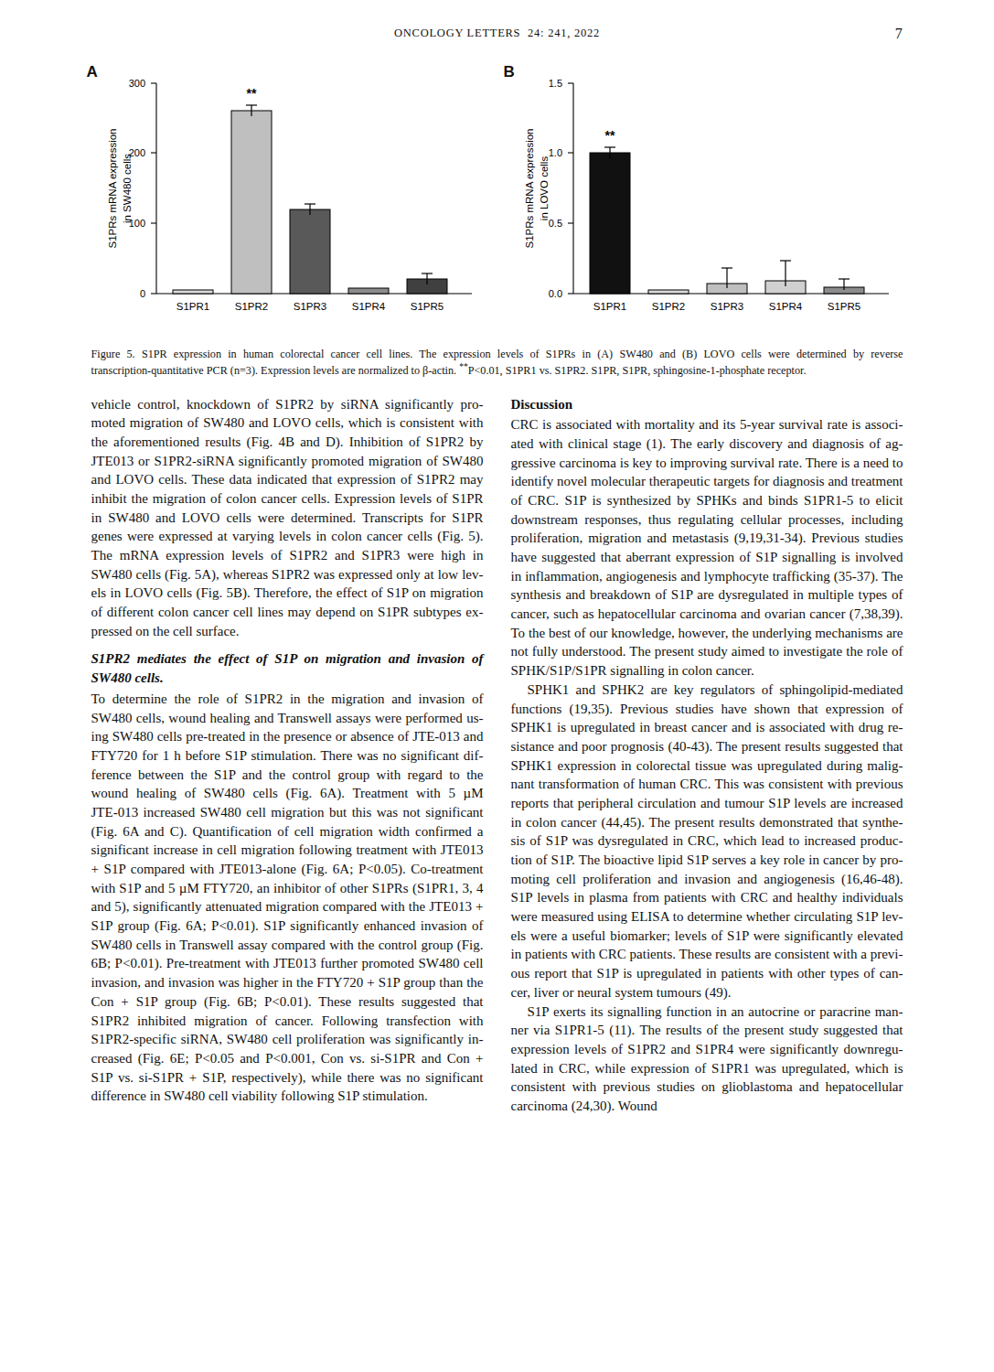Oncology Letters 24: 241, 2022 7
A 0 100 200 300 S1PRs mRNA expression in SW480 cells ** S1PR1 S1PR2 S1PR3 S1PR4 S1PR5
B 0.0 0.5 1.0 1.5 S1PRs mRNA expression in LOVO cells ** S1PR1 S1PR2 S1PR3 S1PR4 S1PR5
Figure 5. S1PR expression in human colorectal cancer cell lines. The expression levels of S1PRs in (A) SW480 and (B) LOVO cells were determined by reverse transcription‑quantitative PCR (n=3). Expression levels are normalized to β‑actin. **P<0.01, S1PR1 vs. S1PR2. S1PR, S1PR, sphingosine‑1‑phosphate receptor.
vehicle control, knockdown of S1PR2 by siRNA significantly promoted migration of SW480 and LOVO cells, which is consistent with the aforementioned results (Fig. 4B and D). Inhibition of S1PR2 by JTE013 or S1PR2‑siRNA significantly promoted migration of SW480 and LOVO cells. These data indicated that expression of S1PR2 may inhibit the migration of colon cancer cells. Expression levels of S1PR in SW480 and LOVO cells were determined. Transcripts for S1PR genes were expressed at varying levels in colon cancer cells (Fig. 5). The mRNA expression levels of S1PR2 and S1PR3 were high in SW480 cells (Fig. 5A), whereas S1PR2 was expressed only at low levels in LOVO cells (Fig. 5B). Therefore, the effect of S1P on migration of different colon cancer cell lines may depend on S1PR subtypes expressed on the cell surface.
S1PR2 mediates the effect of S1P on migration and invasion of SW480 cells.
To determine the role of S1PR2 in the migration and invasion of SW480 cells, wound healing and Transwell assays were performed using SW480 cells pre‑treated in the presence or absence of JTE‑013 and FTY720 for 1 h before S1P stimulation. There was no significant difference between the S1P and the control group with regard to the wound healing of SW480 cells (Fig. 6A). Treatment with 5 µM JTE‑013 increased SW480 cell migration but this was not significant (Fig. 6A and C). Quantification of cell migration width confirmed a significant increase in cell migration following treatment with JTE013 + S1P compared with JTE013‑alone (Fig. 6A; P<0.05). Co‑treatment with S1P and 5 µM FTY720, an inhibitor of other S1PRs (S1PR1, 3, 4 and 5), significantly attenuated migration compared with the JTE013 + S1P group (Fig. 6A; P<0.01). S1P significantly enhanced invasion of SW480 cells in Transwell assay compared with the control group (Fig. 6B; P<0.01). Pre‑treatment with JTE013 further promoted SW480 cell invasion, and invasion was higher in the FTY720 + S1P group than the Con + S1P group (Fig. 6B; P<0.01). These results suggested that S1PR2 inhibited migration of cancer. Following transfection with S1PR2‑specific siRNA, SW480 cell proliferation was significantly increased (Fig. 6E; P<0.05 and P<0.001, Con vs. si‑S1PR and Con + S1P vs. si‑S1PR + S1P, respectively), while there was no significant difference in SW480 cell viability following S1P stimulation.
Discussion
CRC is associated with mortality and its 5‑year survival rate is associated with clinical stage (1). The early discovery and diagnosis of aggressive carcinoma is key to improving survival rate. There is a need to identify novel molecular therapeutic targets for diagnosis and treatment of CRC. S1P is synthesized by SPHKs and binds S1PR1‑5 to elicit downstream responses, thus regulating cellular processes, including proliferation, migration and metastasis (9,19,31‑34). Previous studies have suggested that aberrant expression of S1P signalling is involved in inflammation, angiogenesis and lymphocyte trafficking (35‑37). The synthesis and breakdown of S1P are dysregulated in multiple types of cancer, such as hepatocellular carcinoma and ovarian cancer (7,38,39). To the best of our knowledge, however, the underlying mechanisms are not fully understood. The present study aimed to investigate the role of SPHK/S1P/S1PR signalling in colon cancer.
SPHK1 and SPHK2 are key regulators of sphingolipid‑mediated functions (19,35). Previous studies have shown that expression of SPHK1 is upregulated in breast cancer and is associated with drug resistance and poor prognosis (40‑43). The present results suggested that SPHK1 expression in colorectal tissue was upregulated during malignant transformation of human CRC. This was consistent with previous reports that peripheral circulation and tumour S1P levels are increased in colon cancer (44,45). The present results demonstrated that synthesis of S1P was dysregulated in CRC, which lead to increased production of S1P. The bioactive lipid S1P serves a key role in cancer by promoting cell proliferation and invasion and angiogenesis (16,46‑48). S1P levels in plasma from patients with CRC and healthy individuals were measured using ELISA to determine whether circulating S1P levels were a useful biomarker; levels of S1P were significantly elevated in patients with CRC patients. These results are consistent with a previous report that S1P is upregulated in patients with other types of cancer, liver or neural system tumours (49).
S1P exerts its signalling function in an autocrine or paracrine manner via S1PR1‑5 (11). The results of the present study suggested that expression levels of S1PR2 and S1PR4 were significantly downregulated in CRC, while expression of S1PR1 was upregulated, which is consistent with previous studies on glioblastoma and hepatocellular carcinoma (24,30). Wound